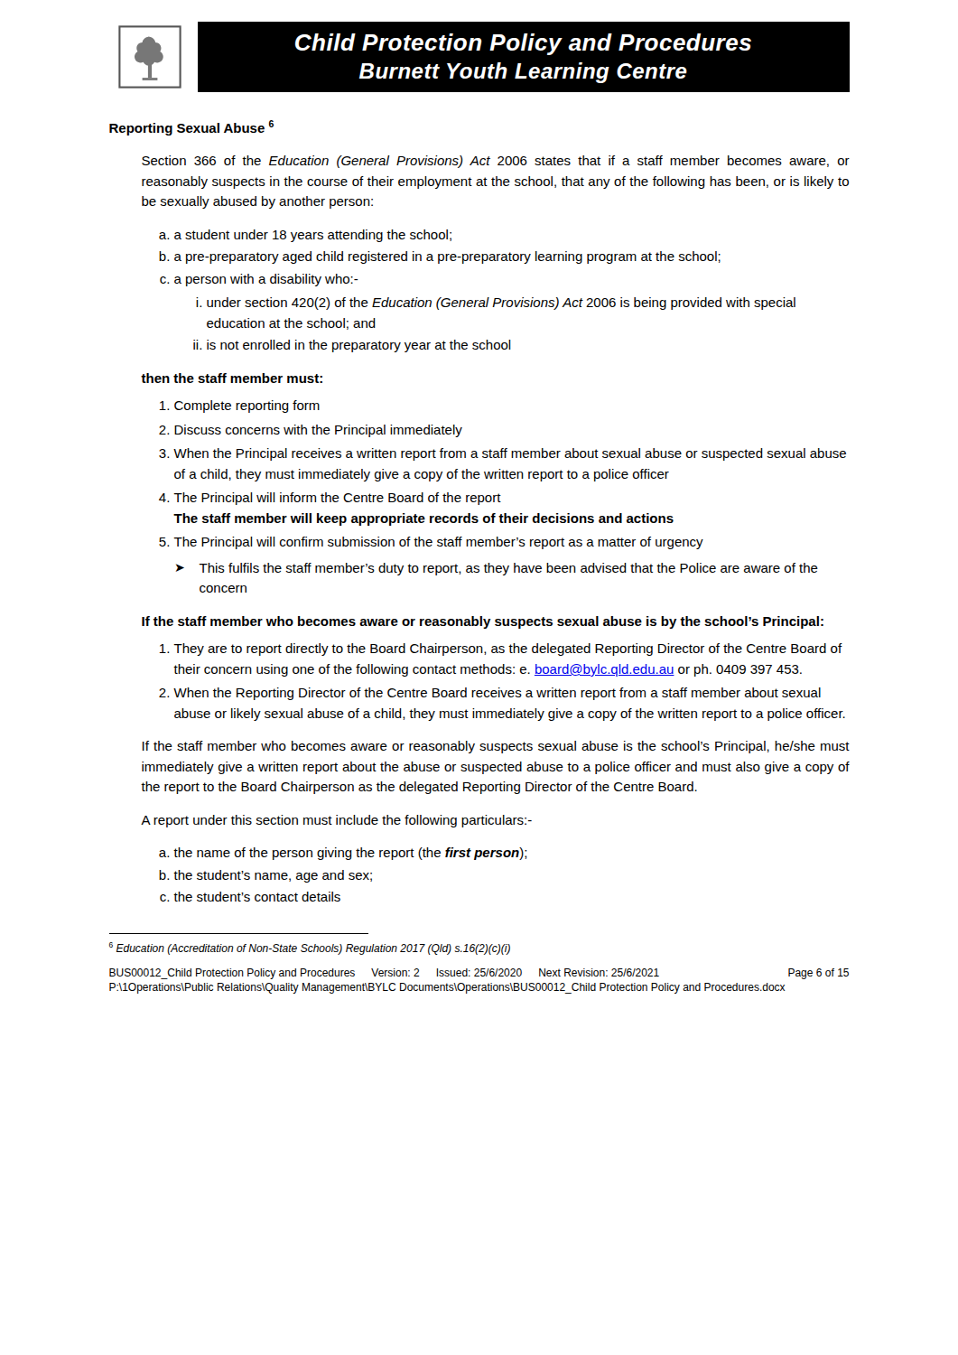Child Protection Policy and Procedures
Burnett Youth Learning Centre
Reporting Sexual Abuse 6
Section 366 of the Education (General Provisions) Act 2006 states that if a staff member becomes aware, or reasonably suspects in the course of their employment at the school, that any of the following has been, or is likely to be sexually abused by another person:
a student under 18 years attending the school;
a pre-preparatory aged child registered in a pre-preparatory learning program at the school;
a person with a disability who:-
under section 420(2) of the Education (General Provisions) Act 2006 is being provided with special education at the school; and
is not enrolled in the preparatory year at the school
then the staff member must:
Complete reporting form
Discuss concerns with the Principal immediately
When the Principal receives a written report from a staff member about sexual abuse or suspected sexual abuse of a child, they must immediately give a copy of the written report to a police officer
The Principal will inform the Centre Board of the report
The staff member will keep appropriate records of their decisions and actions
The Principal will confirm submission of the staff member’s report as a matter of urgency
This fulfils the staff member’s duty to report, as they have been advised that the Police are aware of the concern
If the staff member who becomes aware or reasonably suspects sexual abuse is by the school’s Principal:
They are to report directly to the Board Chairperson, as the delegated Reporting Director of the Centre Board of their concern using one of the following contact methods: e. board@bylc.qld.edu.au or ph. 0409 397 453.
When the Reporting Director of the Centre Board receives a written report from a staff member about sexual abuse or likely sexual abuse of a child, they must immediately give a copy of the written report to a police officer.
If the staff member who becomes aware or reasonably suspects sexual abuse is the school’s Principal, he/she must immediately give a written report about the abuse or suspected abuse to a police officer and must also give a copy of the report to the Board Chairperson as the delegated Reporting Director of the Centre Board.
A report under this section must include the following particulars:-
the name of the person giving the report (the first person);
the student’s name, age and sex;
the student’s contact details
6 Education (Accreditation of Non-State Schools) Regulation 2017 (Qld) s.16(2)(c)(i)
BUS00012_Child Protection Policy and Procedures Version: 2 Issued: 25/6/2020 Next Revision: 25/6/2021 Page 6 of 15
P:\1Operations\Public Relations\Quality Management\BYLC Documents\Operations\BUS00012_Child Protection Policy and Procedures.docx